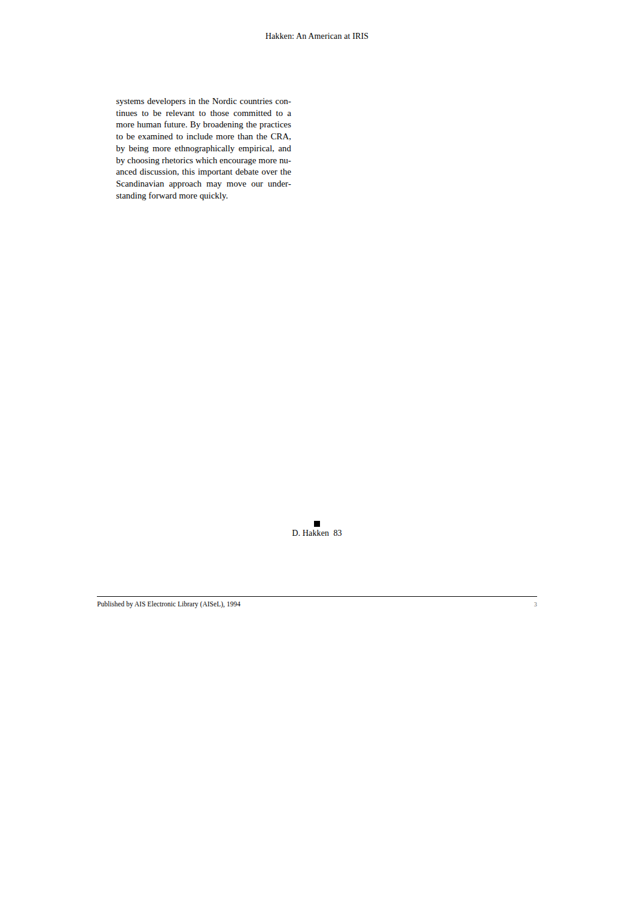Hakken: An American at IRIS
systems developers in the Nordic countries continues to be relevant to those committed to a more human future. By broadening the practices to be examined to include more than the CRA, by being more ethnographically empirical, and by choosing rhetorics which encourage more nuanced discussion, this important debate over the Scandinavian approach may move our understanding forward more quickly.
D. Hakken 83
Published by AIS Electronic Library (AISeL), 1994 3